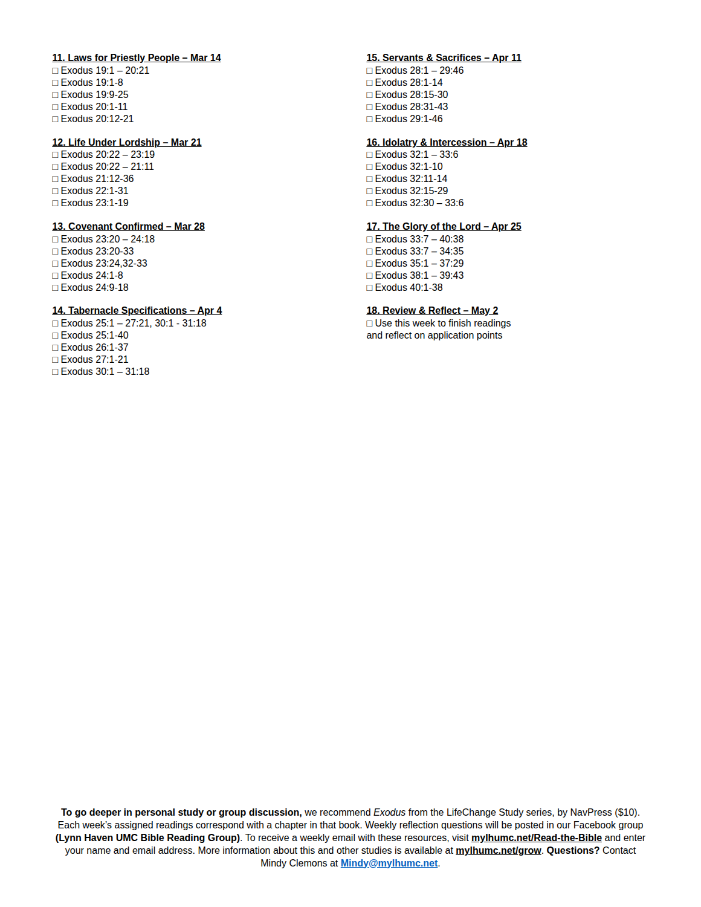11. Laws for Priestly People – Mar 14
□ Exodus 19:1 – 20:21
□ Exodus 19:1-8
□ Exodus 19:9-25
□ Exodus 20:1-11
□ Exodus 20:12-21
12. Life Under Lordship – Mar 21
□ Exodus 20:22 – 23:19
□ Exodus 20:22 – 21:11
□ Exodus 21:12-36
□ Exodus 22:1-31
□ Exodus 23:1-19
13. Covenant Confirmed – Mar 28
□ Exodus 23:20 – 24:18
□ Exodus 23:20-33
□ Exodus 23:24,32-33
□ Exodus 24:1-8
□ Exodus 24:9-18
14. Tabernacle Specifications – Apr 4
□ Exodus 25:1 – 27:21, 30:1 - 31:18
□ Exodus 25:1-40
□ Exodus 26:1-37
□ Exodus 27:1-21
□ Exodus 30:1 – 31:18
15. Servants & Sacrifices – Apr 11
□ Exodus 28:1 – 29:46
□ Exodus 28:1-14
□ Exodus 28:15-30
□ Exodus 28:31-43
□ Exodus 29:1-46
16. Idolatry & Intercession – Apr 18
□ Exodus 32:1 – 33:6
□ Exodus 32:1-10
□ Exodus 32:11-14
□ Exodus 32:15-29
□ Exodus 32:30 – 33:6
17. The Glory of the Lord – Apr 25
□ Exodus 33:7 – 40:38
□ Exodus 33:7 – 34:35
□ Exodus 35:1 – 37:29
□ Exodus 38:1 – 39:43
□ Exodus 40:1-38
18. Review & Reflect – May 2
□ Use this week to finish readings
and reflect on application points
To go deeper in personal study or group discussion, we recommend Exodus from the LifeChange Study series, by NavPress ($10). Each week’s assigned readings correspond with a chapter in that book. Weekly reflection questions will be posted in our Facebook group (Lynn Haven UMC Bible Reading Group). To receive a weekly email with these resources, visit mylhumc.net/Read-the-Bible and enter your name and email address. More information about this and other studies is available at mylhumc.net/grow. Questions? Contact Mindy Clemons at Mindy@mylhumc.net.